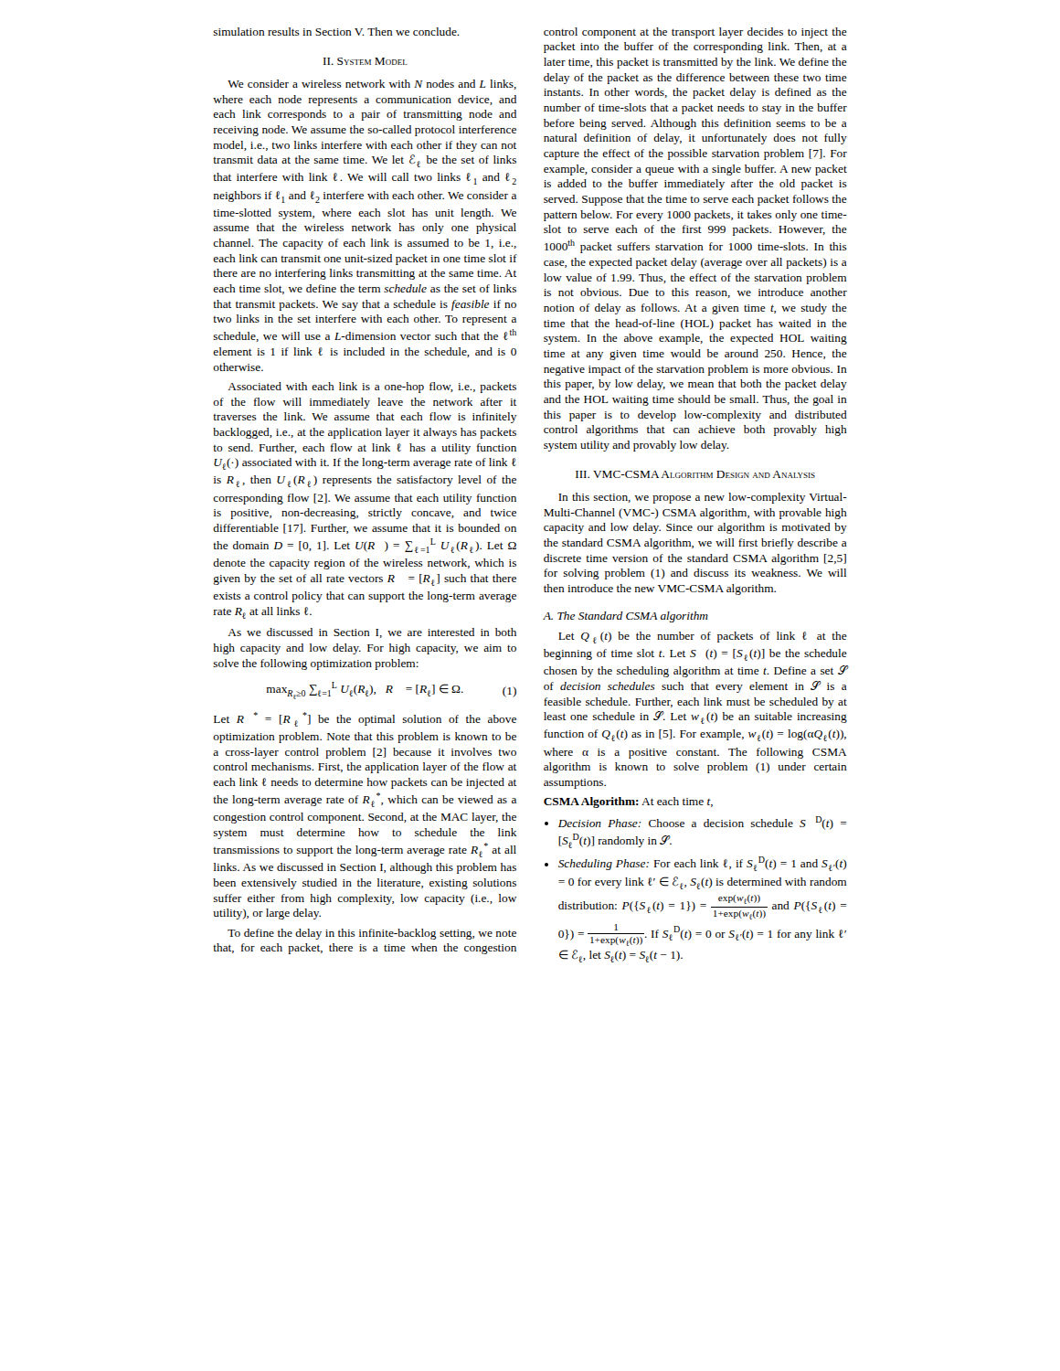simulation results in Section V. Then we conclude.
II. System Model
We consider a wireless network with N nodes and L links, where each node represents a communication device, and each link corresponds to a pair of transmitting node and receiving node. We assume the so-called protocol interference model, i.e., two links interfere with each other if they can not transmit data at the same time. We let ℰℓ be the set of links that interfere with link ℓ. We will call two links ℓ1 and ℓ2 neighbors if ℓ1 and ℓ2 interfere with each other. We consider a time-slotted system, where each slot has unit length. We assume that the wireless network has only one physical channel. The capacity of each link is assumed to be 1, i.e., each link can transmit one unit-sized packet in one time slot if there are no interfering links transmitting at the same time. At each time slot, we define the term schedule as the set of links that transmit packets. We say that a schedule is feasible if no two links in the set interfere with each other. To represent a schedule, we will use a L-dimension vector such that the ℓth element is 1 if link ℓ is included in the schedule, and is 0 otherwise.
Associated with each link is a one-hop flow, i.e., packets of the flow will immediately leave the network after it traverses the link. We assume that each flow is infinitely backlogged, i.e., at the application layer it always has packets to send. Further, each flow at link ℓ has a utility function Uℓ(·) associated with it. If the long-term average rate of link ℓ is Rℓ, then Uℓ(Rℓ) represents the satisfactory level of the corresponding flow [2]. We assume that each utility function is positive, non-decreasing, strictly concave, and twice differentiable [17]. Further, we assume that it is bounded on the domain D = [0, 1]. Let U(R⃗) = ∑ℓ=1L Uℓ(Rℓ). Let Ω denote the capacity region of the wireless network, which is given by the set of all rate vectors R⃗ = [Rℓ] such that there exists a control policy that can support the long-term average rate Rℓ at all links ℓ.
As we discussed in Section I, we are interested in both high capacity and low delay. For high capacity, we aim to solve the following optimization problem:
maxRℓ≥0 ∑ℓ=1L Uℓ(Rℓ), R⃗ = [Rℓ] ∈ Ω. (1)
Let R⃗* = [Rℓ*] be the optimal solution of the above optimization problem. Note that this problem is known to be a cross-layer control problem [2] because it involves two control mechanisms. First, the application layer of the flow at each link ℓ needs to determine how packets can be injected at the long-term average rate of Rℓ*, which can be viewed as a congestion control component. Second, at the MAC layer, the system must determine how to schedule the link transmissions to support the long-term average rate Rℓ* at all links. As we discussed in Section I, although this problem has been extensively studied in the literature, existing solutions suffer either from high complexity, low capacity (i.e., low utility), or large delay.
To define the delay in this infinite-backlog setting, we note that, for each packet, there is a time when the congestion control component at the transport layer decides to inject the packet into the buffer of the corresponding link. Then, at a later time, this packet is transmitted by the link. We define the delay of the packet as the difference between these two time instants. In other words, the packet delay is defined as the number of time-slots that a packet needs to stay in the buffer before being served. Although this definition seems to be a natural definition of delay, it unfortunately does not fully capture the effect of the possible starvation problem [7]. For example, consider a queue with a single buffer. A new packet is added to the buffer immediately after the old packet is served. Suppose that the time to serve each packet follows the pattern below. For every 1000 packets, it takes only one time-slot to serve each of the first 999 packets. However, the 1000th packet suffers starvation for 1000 time-slots. In this case, the expected packet delay (average over all packets) is a low value of 1.99. Thus, the effect of the starvation problem is not obvious. Due to this reason, we introduce another notion of delay as follows. At a given time t, we study the time that the head-of-line (HOL) packet has waited in the system. In the above example, the expected HOL waiting time at any given time would be around 250. Hence, the negative impact of the starvation problem is more obvious. In this paper, by low delay, we mean that both the packet delay and the HOL waiting time should be small. Thus, the goal in this paper is to develop low-complexity and distributed control algorithms that can achieve both provably high system utility and provably low delay.
III. VMC-CSMA Algorithm Design and Analysis
In this section, we propose a new low-complexity Virtual-Multi-Channel (VMC-) CSMA algorithm, with provable high capacity and low delay. Since our algorithm is motivated by the standard CSMA algorithm, we will first briefly describe a discrete time version of the standard CSMA algorithm [2,5] for solving problem (1) and discuss its weakness. We will then introduce the new VMC-CSMA algorithm.
A. The Standard CSMA algorithm
Let Qℓ(t) be the number of packets of link ℓ at the beginning of time slot t. Let S⃗(t) = [Sℓ(t)] be the schedule chosen by the scheduling algorithm at time t. Define a set 𝒮 of decision schedules such that every element in 𝒮 is a feasible schedule. Further, each link must be scheduled by at least one schedule in 𝒮. Let wℓ(t) be an suitable increasing function of Qℓ(t) as in [5]. For example, wℓ(t) = log(αQℓ(t)), where α is a positive constant. The following CSMA algorithm is known to solve problem (1) under certain assumptions.
CSMA Algorithm: At each time t,
Decision Phase: Choose a decision schedule S⃗D(t) = [SℓD(t)] randomly in 𝒮.
Scheduling Phase: For each link ℓ, if SℓD(t) = 1 and Sℓ′(t) = 0 for every link ℓ′ ∈ ℰℓ, Sℓ(t) is determined with random distribution: P({Sℓ(t) = 1}) = exp(wℓ(t)) 1+exp(wℓ(t)) and P({Sℓ(t) = 0}) = 11+exp(wℓ(t)). If SℓD(t) = 0 or Sℓ′(t) = 1 for any link ℓ′ ∈ ℰℓ, let Sℓ(t) = Sℓ(t − 1).